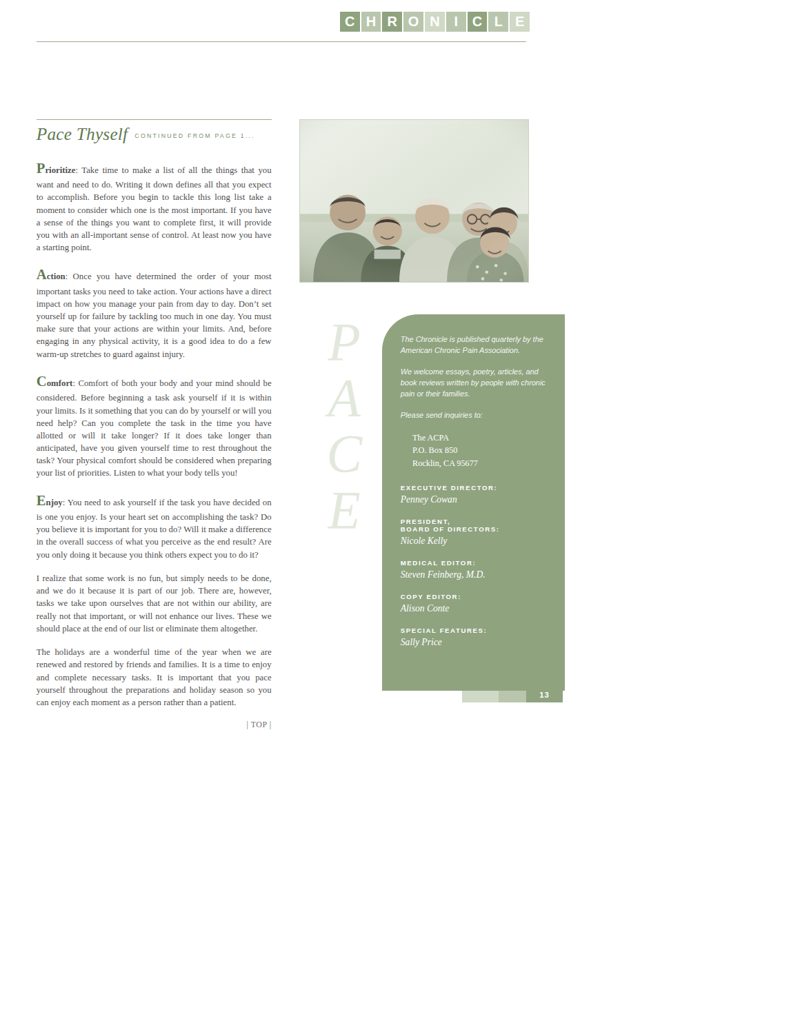CHRONICLE
Pace Thyself
continued from page 1...
Prioritize: Take time to make a list of all the things that you want and need to do. Writing it down defines all that you expect to accomplish. Before you begin to tackle this long list take a moment to consider which one is the most important. If you have a sense of the things you want to complete first, it will provide you with an all-important sense of control. At least now you have a starting point.
Action: Once you have determined the order of your most important tasks you need to take action. Your actions have a direct impact on how you manage your pain from day to day. Don’t set yourself up for failure by tackling too much in one day. You must make sure that your actions are within your limits. And, before engaging in any physical activity, it is a good idea to do a few warm-up stretches to guard against injury.
Comfort: Comfort of both your body and your mind should be considered. Before beginning a task ask yourself if it is within your limits. Is it something that you can do by yourself or will you need help? Can you complete the task in the time you have allotted or will it take longer? If it does take longer than anticipated, have you given yourself time to rest throughout the task? Your physical comfort should be considered when preparing your list of priorities. Listen to what your body tells you!
Enjoy: You need to ask yourself if the task you have decided on is one you enjoy. Is your heart set on accomplishing the task? Do you believe it is important for you to do? Will it make a difference in the overall success of what you perceive as the end result? Are you only doing it because you think others expect you to do it?
I realize that some work is no fun, but simply needs to be done, and we do it because it is part of our job. There are, however, tasks we take upon ourselves that are not within our ability, are really not that important, or will not enhance our lives. These we should place at the end of our list or eliminate them altogether.
The holidays are a wonderful time of the year when we are renewed and restored by friends and families. It is a time to enjoy and complete necessary tasks. It is important that you pace yourself throughout the preparations and holiday season so you can enjoy each moment as a person rather than a patient.
| TOP |
P
A
C
E
The Chronicle is published quarterly by the American Chronic Pain Association.
We welcome essays, poetry, articles, and book reviews written by people with chronic pain or their families.
Please send inquiries to:
The ACPA
P.O. Box 850
Rocklin, CA 95677
Executive Director:
Penney Cowan
President,
Board of Directors:
Nicole Kelly
Medical Editor:
Steven Feinberg, M.D.
Copy Editor:
Alison Conte
Special Features:
Sally Price
13